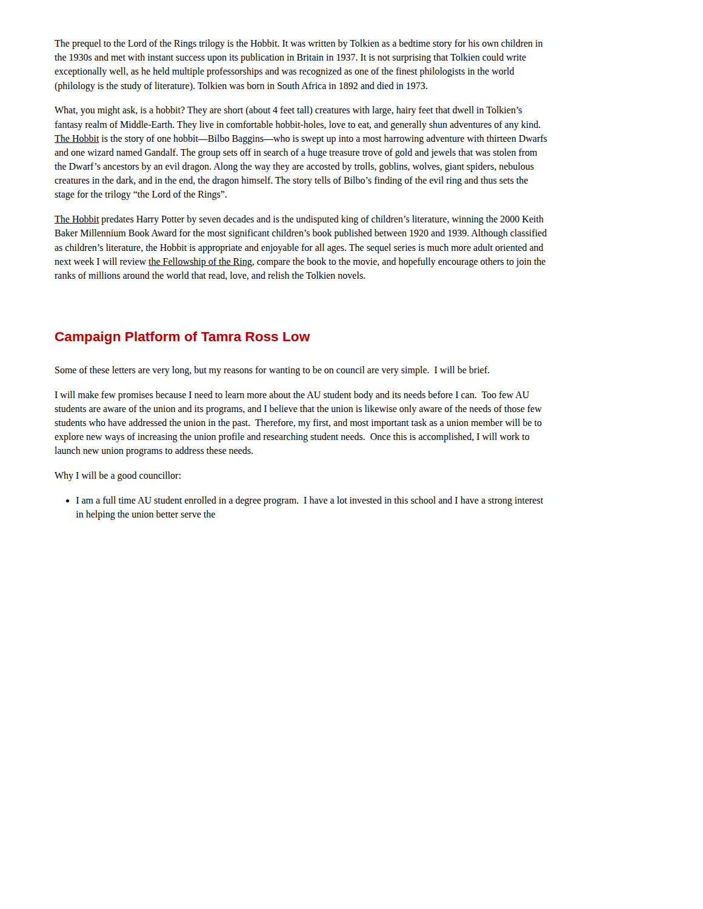The prequel to the Lord of the Rings trilogy is the Hobbit. It was written by Tolkien as a bedtime story for his own children in the 1930s and met with instant success upon its publication in Britain in 1937. It is not surprising that Tolkien could write exceptionally well, as he held multiple professorships and was recognized as one of the finest philologists in the world (philology is the study of literature). Tolkien was born in South Africa in 1892 and died in 1973.
What, you might ask, is a hobbit? They are short (about 4 feet tall) creatures with large, hairy feet that dwell in Tolkien’s fantasy realm of Middle-Earth. They live in comfortable hobbit-holes, love to eat, and generally shun adventures of any kind. The Hobbit is the story of one hobbit—Bilbo Baggins—who is swept up into a most harrowing adventure with thirteen Dwarfs and one wizard named Gandalf. The group sets off in search of a huge treasure trove of gold and jewels that was stolen from the Dwarf’s ancestors by an evil dragon. Along the way they are accosted by trolls, goblins, wolves, giant spiders, nebulous creatures in the dark, and in the end, the dragon himself. The story tells of Bilbo’s finding of the evil ring and thus sets the stage for the trilogy “the Lord of the Rings”.
The Hobbit predates Harry Potter by seven decades and is the undisputed king of children’s literature, winning the 2000 Keith Baker Millennium Book Award for the most significant children’s book published between 1920 and 1939. Although classified as children’s literature, the Hobbit is appropriate and enjoyable for all ages. The sequel series is much more adult oriented and next week I will review the Fellowship of the Ring, compare the book to the movie, and hopefully encourage others to join the ranks of millions around the world that read, love, and relish the Tolkien novels.
Campaign Platform of Tamra Ross Low
Some of these letters are very long, but my reasons for wanting to be on council are very simple. I will be brief.
I will make few promises because I need to learn more about the AU student body and its needs before I can. Too few AU students are aware of the union and its programs, and I believe that the union is likewise only aware of the needs of those few students who have addressed the union in the past. Therefore, my first, and most important task as a union member will be to explore new ways of increasing the union profile and researching student needs. Once this is accomplished, I will work to launch new union programs to address these needs.
Why I will be a good councillor:
I am a full time AU student enrolled in a degree program. I have a lot invested in this school and I have a strong interest in helping the union better serve the